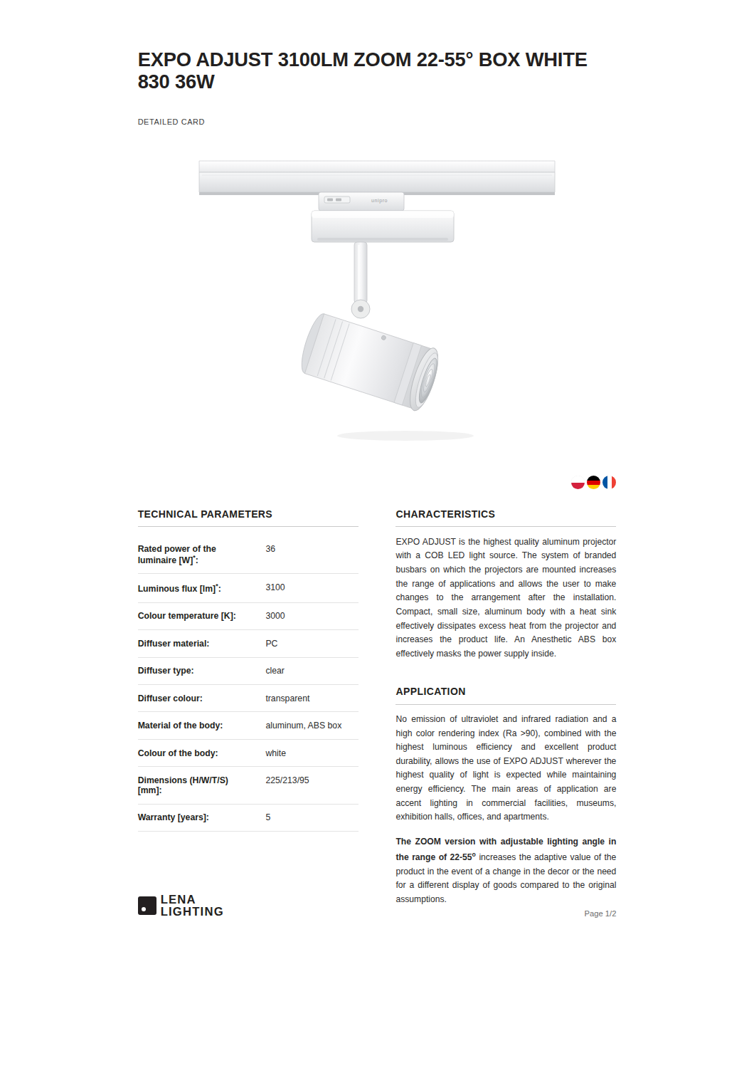EXPO ADJUST 3100LM ZOOM 22-55° BOX WHITE 830 36W
Detailed card
unipro
Technical parameters
| Rated power of the luminaire [W] * : | 36 |
| Luminous flux [lm] * : | 3100 |
| Colour temperature [K]: | 3000 |
| Diffuser material: | PC |
| Diffuser type: | clear |
| Diffuser colour: | transparent |
| Material of the body: | aluminum, ABS box |
| Colour of the body: | white |
| Dimensions (H/W/T/S) [mm]: | 225/213/95 |
| Warranty [years]: | 5 |
Characteristics
EXPO ADJUST is the highest quality aluminum projector with a COB LED light source. The system of branded busbars on which the projectors are mounted increases the range of applications and allows the user to make changes to the arrangement after the installation. Compact, small size, aluminum body with a heat sink effectively dissipates excess heat from the projector and increases the product life. An Anesthetic ABS box effectively masks the power supply inside.
Application
No emission of ultraviolet and infrared radiation and a high color rendering index (Ra >90), combined with the highest luminous efficiency and excellent product durability, allows the use of EXPO ADJUST wherever the highest quality of light is expected while maintaining energy efficiency. The main areas of application are accent lighting in commercial facilities, museums, exhibition halls, offices, and apartments.
The ZOOM version with adjustable lighting angle in the range of 22-55o increases the adaptive value of the product in the event of a change in the decor or the need for a different display of goods compared to the original assumptions.
LENA LIGHTING
Page 1/2